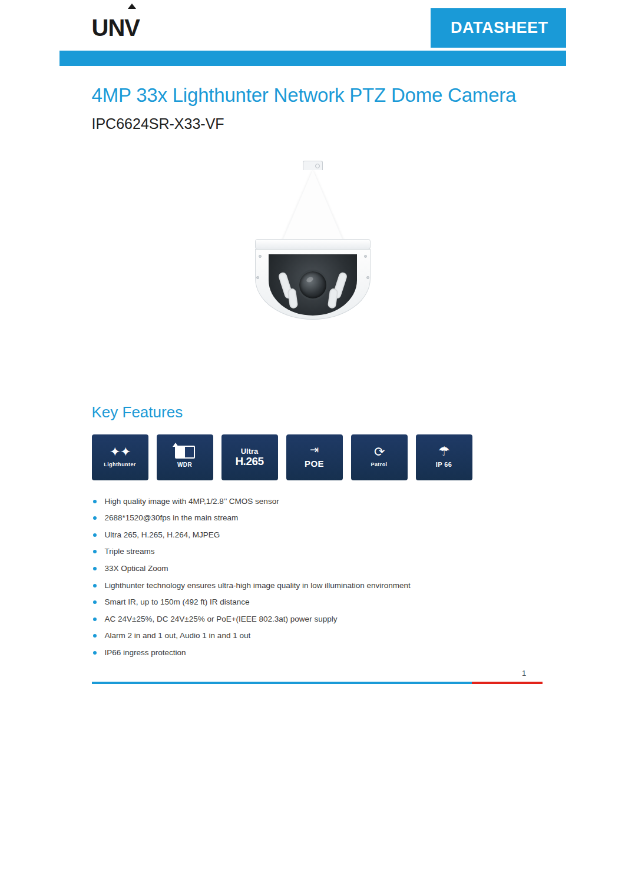UNV
DATASHEET
4MP 33x Lighthunter Network PTZ Dome Camera
IPC6624SR-X33-VF
UNV
Key Features
✦✦
Lighthunter
WDR
UltraH.265
⇥
POE
⟳
Patrol
☂
IP 66
High quality image with 4MP,1/2.8’’ CMOS sensor
2688*1520@30fps in the main stream
Ultra 265, H.265, H.264, MJPEG
Triple streams
33X Optical Zoom
Lighthunter technology ensures ultra-high image quality in low illumination environment
Smart IR, up to 150m (492 ft) IR distance
AC 24V±25%, DC 24V±25% or PoE+(IEEE 802.3at) power supply
Alarm 2 in and 1 out, Audio 1 in and 1 out
IP66 ingress protection
1